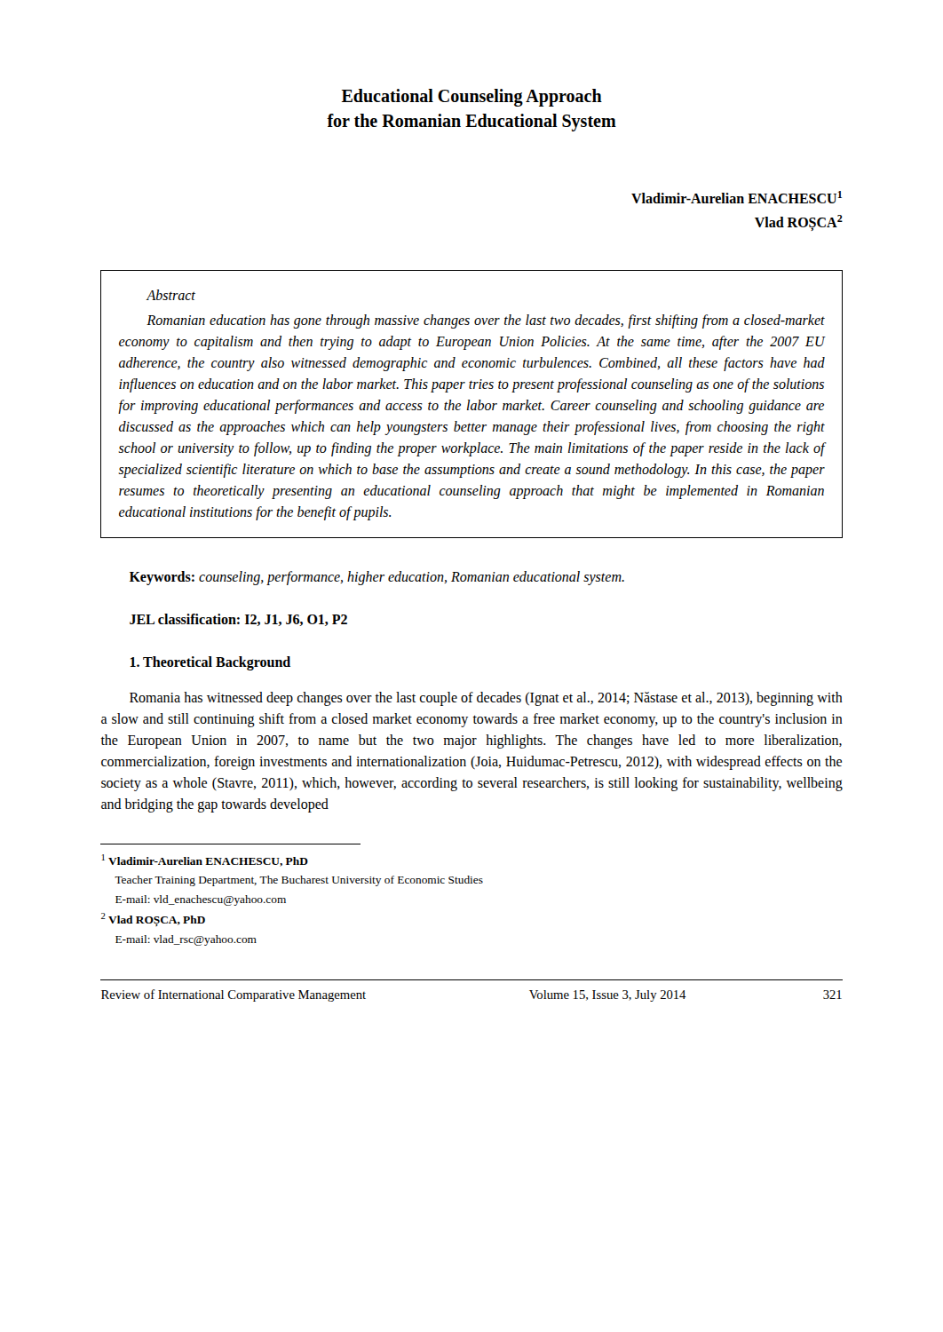Educational Counseling Approach
for the Romanian Educational System
Vladimir-Aurelian ENACHESCU1
Vlad ROȘCA2
Abstract
Romanian education has gone through massive changes over the last two decades, first shifting from a closed-market economy to capitalism and then trying to adapt to European Union Policies. At the same time, after the 2007 EU adherence, the country also witnessed demographic and economic turbulences. Combined, all these factors have had influences on education and on the labor market. This paper tries to present professional counseling as one of the solutions for improving educational performances and access to the labor market. Career counseling and schooling guidance are discussed as the approaches which can help youngsters better manage their professional lives, from choosing the right school or university to follow, up to finding the proper workplace. The main limitations of the paper reside in the lack of specialized scientific literature on which to base the assumptions and create a sound methodology. In this case, the paper resumes to theoretically presenting an educational counseling approach that might be implemented in Romanian educational institutions for the benefit of pupils.
Keywords: counseling, performance, higher education, Romanian educational system.
JEL classification: I2, J1, J6, O1, P2
1. Theoretical Background
Romania has witnessed deep changes over the last couple of decades (Ignat et al., 2014; Năstase et al., 2013), beginning with a slow and still continuing shift from a closed market economy towards a free market economy, up to the country's inclusion in the European Union in 2007, to name but the two major highlights. The changes have led to more liberalization, commercialization, foreign investments and internationalization (Joia, Huidumac-Petrescu, 2012), with widespread effects on the society as a whole (Stavre, 2011), which, however, according to several researchers, is still looking for sustainability, wellbeing and bridging the gap towards developed
1 Vladimir-Aurelian ENACHESCU, PhD
Teacher Training Department, The Bucharest University of Economic Studies
E-mail: vld_enachescu@yahoo.com
2 Vlad ROȘCA, PhD
E-mail: vlad_rsc@yahoo.com
Review of International Comparative Management Volume 15, Issue 3, July 2014 321